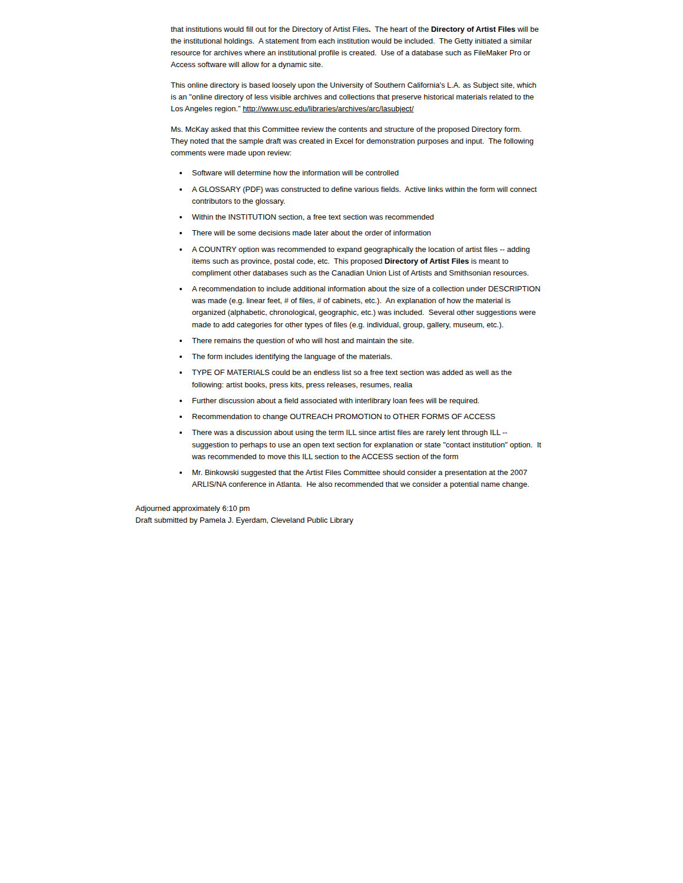that institutions would fill out for the Directory of Artist Files. The heart of the Directory of Artist Files will be the institutional holdings. A statement from each institution would be included. The Getty initiated a similar resource for archives where an institutional profile is created. Use of a database such as FileMaker Pro or Access software will allow for a dynamic site.
This online directory is based loosely upon the University of Southern California's L.A. as Subject site, which is an "online directory of less visible archives and collections that preserve historical materials related to the Los Angeles region.” http://www.usc.edu/libraries/archives/arc/lasubject/
Ms. McKay asked that this Committee review the contents and structure of the proposed Directory form. They noted that the sample draft was created in Excel for demonstration purposes and input. The following comments were made upon review:
Software will determine how the information will be controlled
A GLOSSARY (PDF) was constructed to define various fields. Active links within the form will connect contributors to the glossary.
Within the INSTITUTION section, a free text section was recommended
There will be some decisions made later about the order of information
A COUNTRY option was recommended to expand geographically the location of artist files -- adding items such as province, postal code, etc. This proposed Directory of Artist Files is meant to compliment other databases such as the Canadian Union List of Artists and Smithsonian resources.
A recommendation to include additional information about the size of a collection under DESCRIPTION was made (e.g. linear feet, # of files, # of cabinets, etc.). An explanation of how the material is organized (alphabetic, chronological, geographic, etc.) was included. Several other suggestions were made to add categories for other types of files (e.g. individual, group, gallery, museum, etc.).
There remains the question of who will host and maintain the site.
The form includes identifying the language of the materials.
TYPE OF MATERIALS could be an endless list so a free text section was added as well as the following: artist books, press kits, press releases, resumes, realia
Further discussion about a field associated with interlibrary loan fees will be required.
Recommendation to change OUTREACH PROMOTION to OTHER FORMS OF ACCESS
There was a discussion about using the term ILL since artist files are rarely lent through ILL -- suggestion to perhaps to use an open text section for explanation or state "contact institution" option. It was recommended to move this ILL section to the ACCESS section of the form
Mr. Binkowski suggested that the Artist Files Committee should consider a presentation at the 2007 ARLIS/NA conference in Atlanta. He also recommended that we consider a potential name change.
Adjourned approximately 6:10 pm
Draft submitted by Pamela J. Eyerdam, Cleveland Public Library